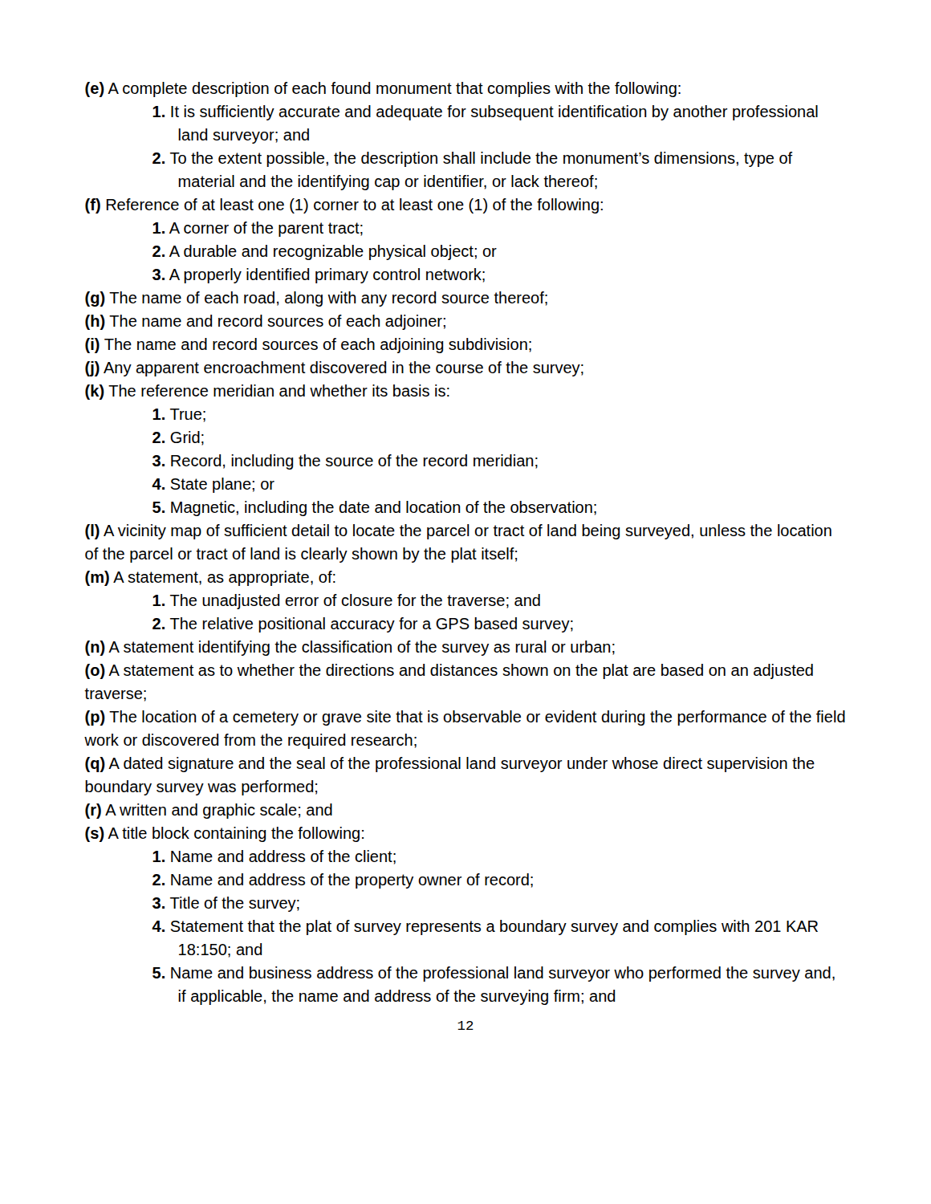(e) A complete description of each found monument that complies with the following:
1. It is sufficiently accurate and adequate for subsequent identification by another professional land surveyor; and
2. To the extent possible, the description shall include the monument’s dimensions, type of material and the identifying cap or identifier, or lack thereof;
(f) Reference of at least one (1) corner to at least one (1) of the following:
1. A corner of the parent tract;
2. A durable and recognizable physical object; or
3. A properly identified primary control network;
(g) The name of each road, along with any record source thereof;
(h) The name and record sources of each adjoiner;
(i) The name and record sources of each adjoining subdivision;
(j) Any apparent encroachment discovered in the course of the survey;
(k) The reference meridian and whether its basis is:
1. True;
2. Grid;
3. Record, including the source of the record meridian;
4. State plane; or
5. Magnetic, including the date and location of the observation;
(l) A vicinity map of sufficient detail to locate the parcel or tract of land being surveyed, unless the location of the parcel or tract of land is clearly shown by the plat itself;
(m) A statement, as appropriate, of:
1. The unadjusted error of closure for the traverse; and
2. The relative positional accuracy for a GPS based survey;
(n) A statement identifying the classification of the survey as rural or urban;
(o) A statement as to whether the directions and distances shown on the plat are based on an adjusted traverse;
(p) The location of a cemetery or grave site that is observable or evident during the performance of the field work or discovered from the required research;
(q) A dated signature and the seal of the professional land surveyor under whose direct supervision the boundary survey was performed;
(r) A written and graphic scale; and
(s) A title block containing the following:
1. Name and address of the client;
2. Name and address of the property owner of record;
3. Title of the survey;
4. Statement that the plat of survey represents a boundary survey and complies with 201 KAR 18:150; and
5. Name and business address of the professional land surveyor who performed the survey and, if applicable, the name and address of the surveying firm; and
12